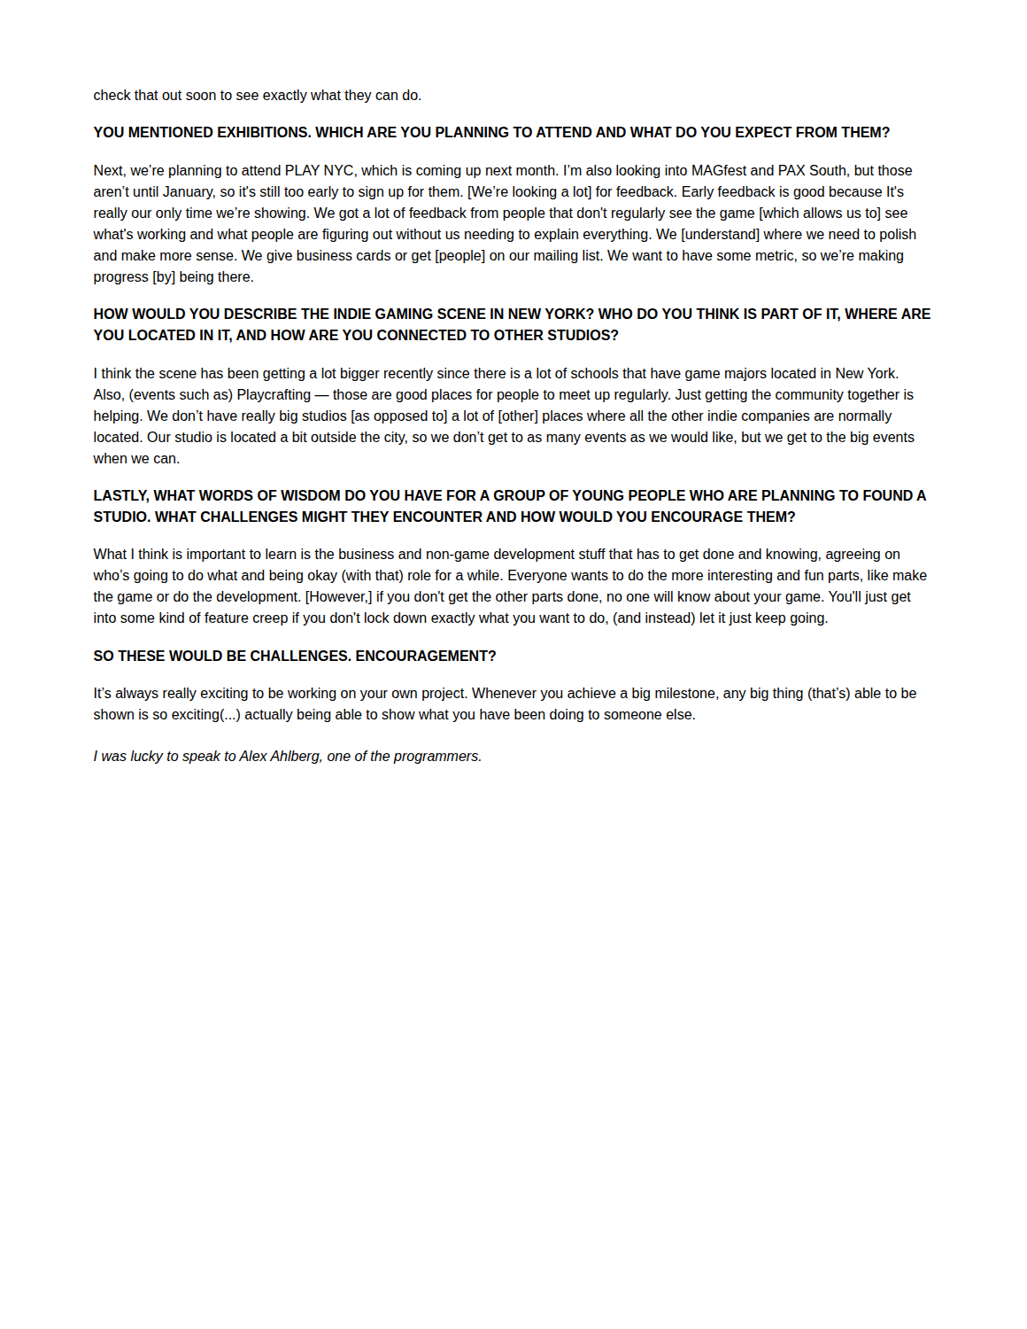check that out soon to see exactly what they can do.
You mentioned exhibitions. Which are you planning to attend and what do you expect from them?
Next, we’re planning to attend PLAY NYC, which is coming up next month. I’m also looking into MAGfest and PAX South, but those aren’t until January, so it's still too early to sign up for them. [We’re looking a lot] for feedback. Early feedback is good because It's really our only time we’re showing. We got a lot of feedback from people that don't regularly see the game [which allows us to] see what's working and what people are figuring out without us needing to explain everything. We [understand] where we need to polish and make more sense. We give business cards or get [people] on our mailing list. We want to have some metric, so we’re making progress [by] being there.
How would you describe the indie gaming scene in New York? Who do you think is part of it, where are you located in it, and how are you connected to other studios?
I think the scene has been getting a lot bigger recently since there is a lot of schools that have game majors located in New York. Also, (events such as) Playcrafting — those are good places for people to meet up regularly. Just getting the community together is helping. We don’t have really big studios [as opposed to] a lot of [other] places where all the other indie companies are normally located. Our studio is located a bit outside the city, so we don’t get to as many events as we would like, but we get to the big events when we can.
Lastly, what words of wisdom do you have for a group of young people who are planning to found a studio. What challenges might they encounter and how would you encourage them?
What I think is important to learn is the business and non-game development stuff that has to get done and knowing, agreeing on who’s going to do what and being okay (with that) role for a while. Everyone wants to do the more interesting and fun parts, like make the game or do the development. [However,] if you don't get the other parts done, no one will know about your game. You'll just get into some kind of feature creep if you don't lock down exactly what you want to do, (and instead) let it just keep going.
So these would be challenges. Encouragement?
It’s always really exciting to be working on your own project. Whenever you achieve a big milestone, any big thing (that’s) able to be shown is so exciting(...) actually being able to show what you have been doing to someone else.
I was lucky to speak to Alex Ahlberg, one of the programmers.